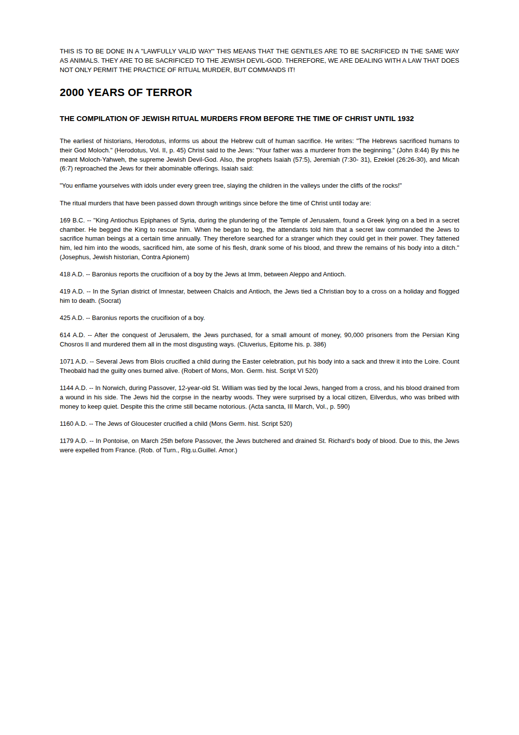This is to be done in a "lawfully valid way" this means that the gentiles are to be sacrificed in the same way as animals. They are to be sacrificed to the Jewish devil-god. Therefore, we are dealing with a law that does not only permit the practice of ritual murder, but commands IT!
2000 YEARS OF TERROR
The compilation of Jewish ritual murders from before the time of Christ until 1932
The earliest of historians, Herodotus, informs us about the Hebrew cult of human sacrifice. He writes: "The Hebrews sacrificed humans to their God Moloch." (Herodotus, Vol. II, p. 45) Christ said to the Jews: "Your father was a murderer from the beginning." (John 8:44) By this he meant Moloch-Yahweh, the supreme Jewish Devil-God. Also, the prophets Isaiah (57:5), Jeremiah (7:30- 31), Ezekiel (26:26-30), and Micah (6:7) reproached the Jews for their abominable offerings. Isaiah said:
"You enflame yourselves with idols under every green tree, slaying the children in the valleys under the cliffs of the rocks!"
The ritual murders that have been passed down through writings since before the time of Christ until today are:
169 B.C. -- "King Antiochus Epiphanes of Syria, during the plundering of the Temple of Jerusalem, found a Greek lying on a bed in a secret chamber. He begged the King to rescue him. When he began to beg, the attendants told him that a secret law commanded the Jews to sacrifice human beings at a certain time annually. They therefore searched for a stranger which they could get in their power. They fattened him, led him into the woods, sacrificed him, ate some of his flesh, drank some of his blood, and threw the remains of his body into a ditch." (Josephus, Jewish historian, Contra Apionem)
418 A.D. -- Baronius reports the crucifixion of a boy by the Jews at Imm, between Aleppo and Antioch.
419 A.D. -- In the Syrian district of Imnestar, between Chalcis and Antioch, the Jews tied a Christian boy to a cross on a holiday and flogged him to death. (Socrat)
425 A.D. -- Baronius reports the crucifixion of a boy.
614 A.D. -- After the conquest of Jerusalem, the Jews purchased, for a small amount of money, 90,000 prisoners from the Persian King Chosros II and murdered them all in the most disgusting ways. (Cluverius, Epitome his. p. 386)
1071 A.D. -- Several Jews from Blois crucified a child during the Easter celebration, put his body into a sack and threw it into the Loire. Count Theobald had the guilty ones burned alive. (Robert of Mons, Mon. Germ. hist. Script VI 520)
1144 A.D. -- In Norwich, during Passover, 12-year-old St. William was tied by the local Jews, hanged from a cross, and his blood drained from a wound in his side. The Jews hid the corpse in the nearby woods. They were surprised by a local citizen, Eilverdus, who was bribed with money to keep quiet. Despite this the crime still became notorious. (Acta sancta, III March, Vol., p. 590)
1160 A.D. -- The Jews of Gloucester crucified a child (Mons Germ. hist. Script 520)
1179 A.D. -- In Pontoise, on March 25th before Passover, the Jews butchered and drained St. Richard's body of blood. Due to this, the Jews were expelled from France. (Rob. of Turn., Rig.u.Guillel. Amor.)